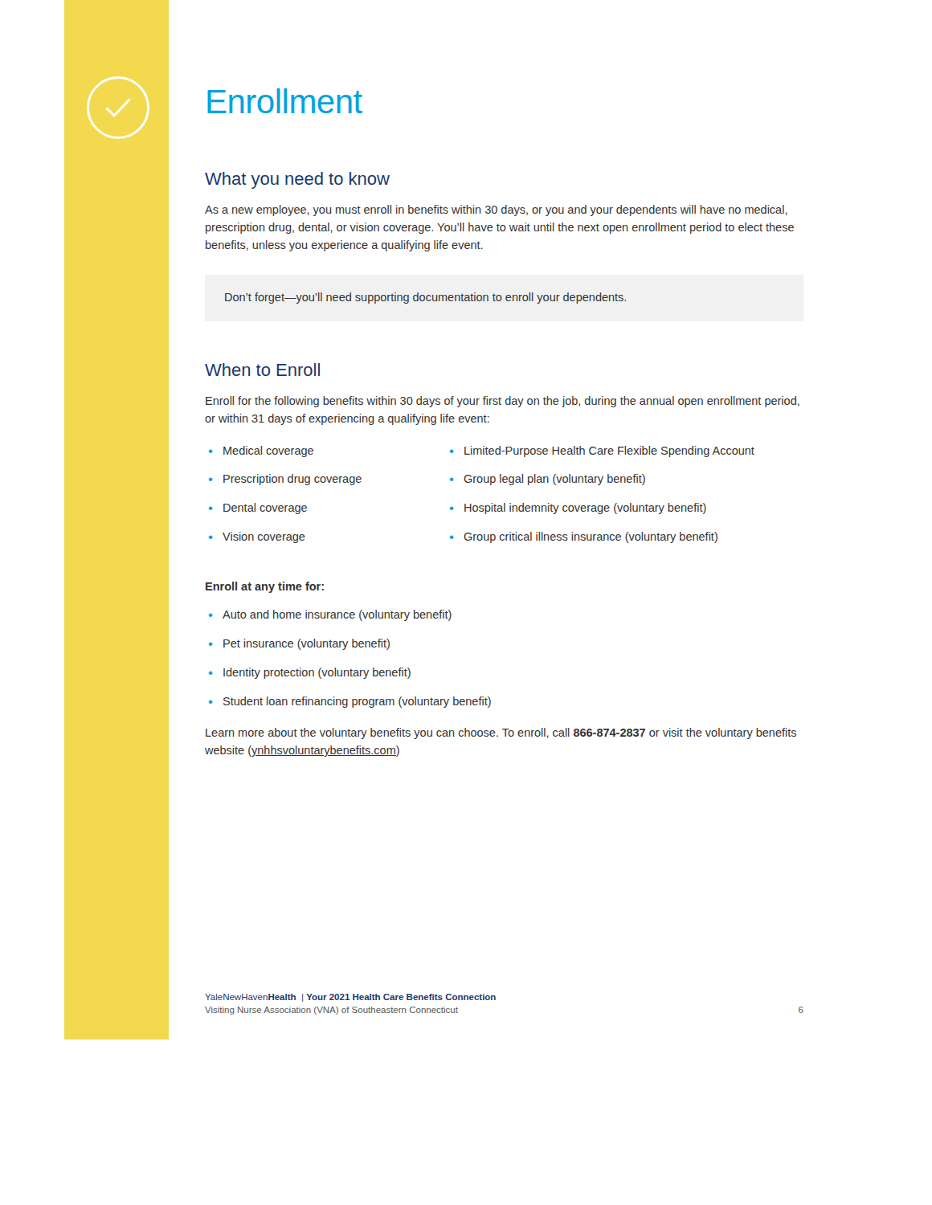Enrollment
What you need to know
As a new employee, you must enroll in benefits within 30 days, or you and your dependents will have no medical, prescription drug, dental, or vision coverage. You’ll have to wait until the next open enrollment period to elect these benefits, unless you experience a qualifying life event.
Don’t forget—you’ll need supporting documentation to enroll your dependents.
When to Enroll
Enroll for the following benefits within 30 days of your first day on the job, during the annual open enrollment period, or within 31 days of experiencing a qualifying life event:
Medical coverage
Prescription drug coverage
Dental coverage
Vision coverage
Limited-Purpose Health Care Flexible Spending Account
Group legal plan (voluntary benefit)
Hospital indemnity coverage (voluntary benefit)
Group critical illness insurance (voluntary benefit)
Enroll at any time for:
Auto and home insurance (voluntary benefit)
Pet insurance (voluntary benefit)
Identity protection (voluntary benefit)
Student loan refinancing program (voluntary benefit)
Learn more about the voluntary benefits you can choose. To enroll, call 866-874-2837 or visit the voluntary benefits website (ynhhsvoluntarybenefits.com)
YaleNewHavenHealth | Your 2021 Health Care Benefits Connection
Visiting Nurse Association (VNA) of Southeastern Connecticut
6